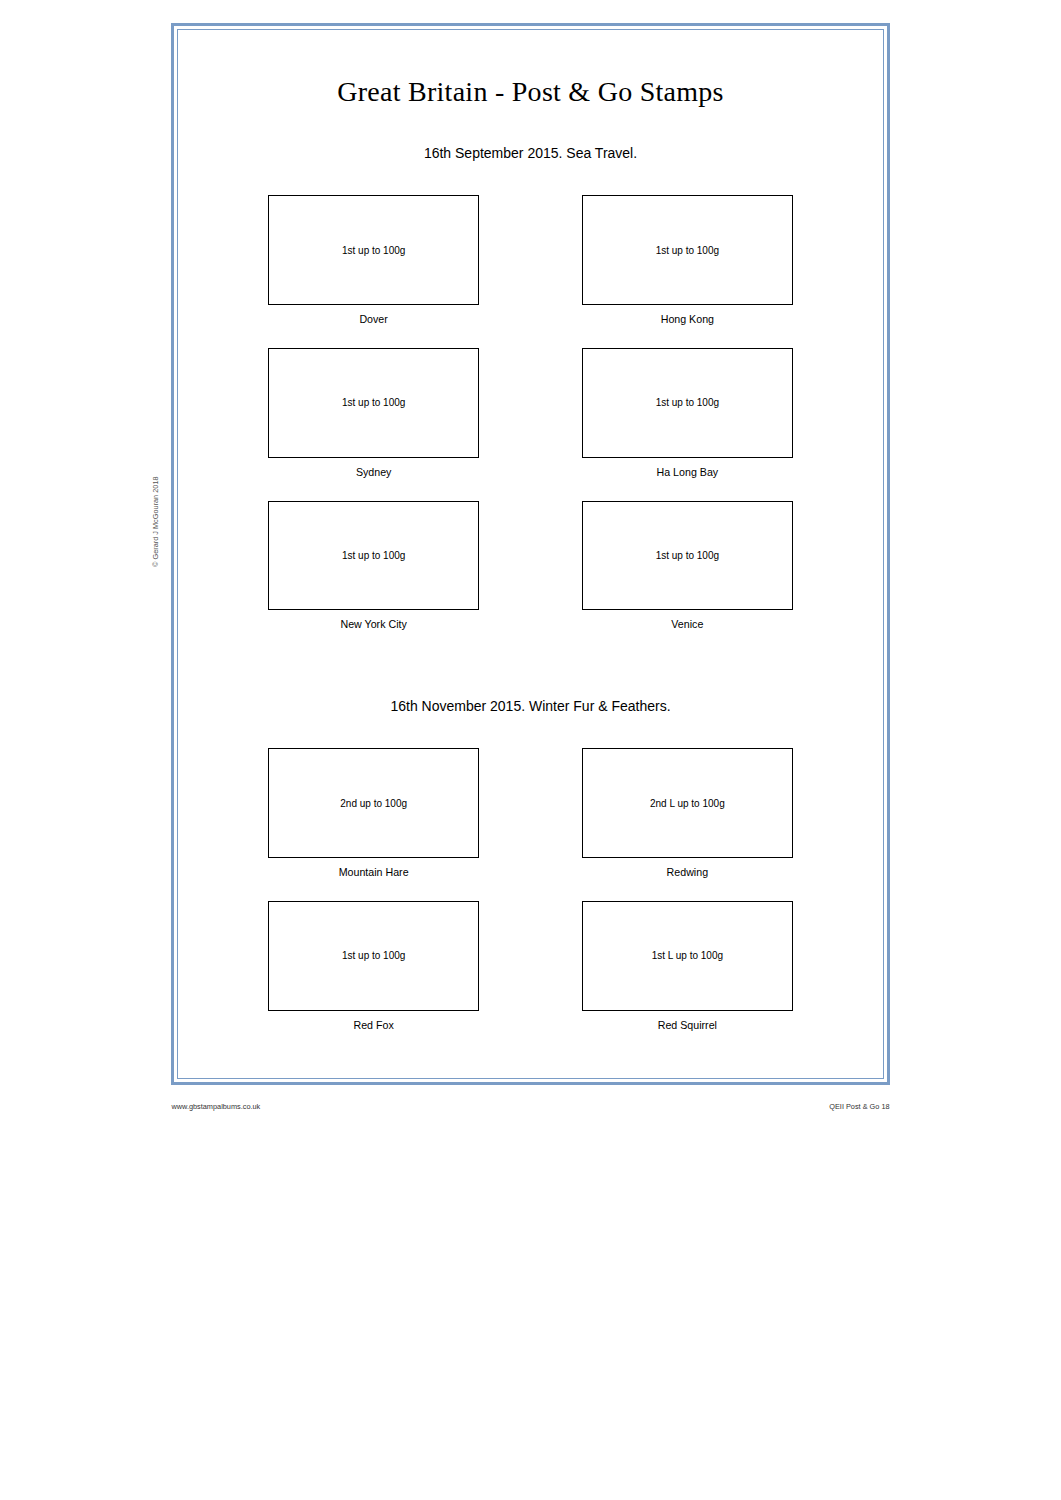© Gerard J McGouran 2018
Great Britain - Post & Go Stamps
16th September 2015. Sea Travel.
| 1st up to 100g Dover | 1st up to 100g Hong Kong |
| 1st up to 100g Sydney | 1st up to 100g Ha Long Bay |
| 1st up to 100g New York City | 1st up to 100g Venice |
16th November 2015. Winter Fur & Feathers.
| 2nd up to 100g Mountain Hare | 2nd L up to 100g Redwing |
| 1st up to 100g Red Fox | 1st L up to 100g Red Squirrel |
www.gbstampalbums.co.uk QEII Post & Go 18